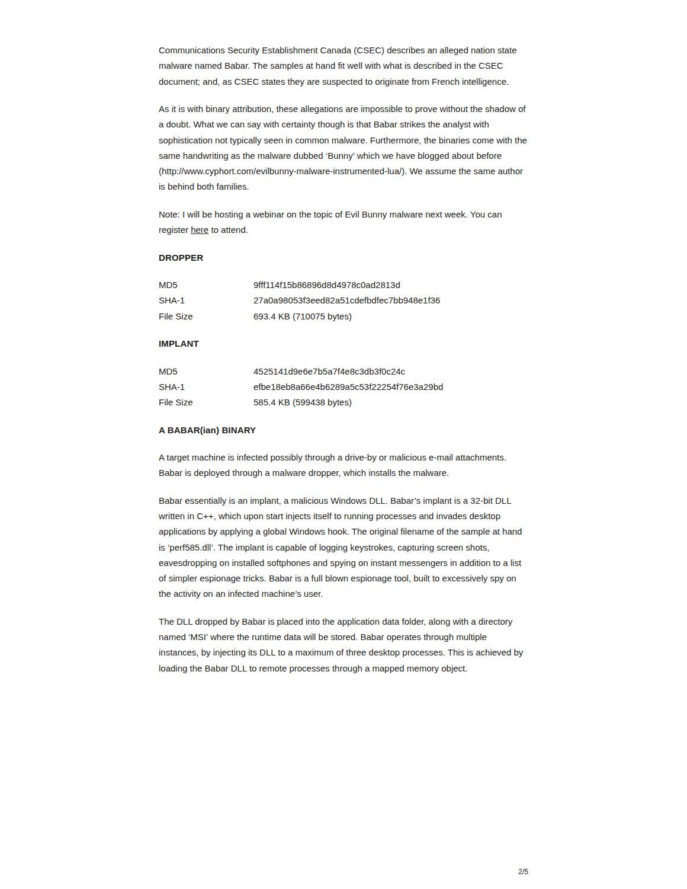Communications Security Establishment Canada (CSEC) describes an alleged nation state malware named Babar. The samples at hand fit well with what is described in the CSEC document; and, as CSEC states they are suspected to originate from French intelligence.
As it is with binary attribution, these allegations are impossible to prove without the shadow of a doubt. What we can say with certainty though is that Babar strikes the analyst with sophistication not typically seen in common malware. Furthermore, the binaries come with the same handwriting as the malware dubbed ‘Bunny’ which we have blogged about before (http://www.cyphort.com/evilbunny-malware-instrumented-lua/). We assume the same author is behind both families.
Note: I will be hosting a webinar on the topic of Evil Bunny malware next week. You can register here to attend.
DROPPER
| MD5 | 9fff114f15b86896d8d4978c0ad2813d |
| SHA-1 | 27a0a98053f3eed82a51cdefbdfec7bb948e1f36 |
| File Size | 693.4 KB (710075 bytes) |
IMPLANT
| MD5 | 4525141d9e6e7b5a7f4e8c3db3f0c24c |
| SHA-1 | efbe18eb8a66e4b6289a5c53f22254f76e3a29bd |
| File Size | 585.4 KB (599438 bytes) |
A BABAR(ian) BINARY
A target machine is infected possibly through a drive-by or malicious e-mail attachments. Babar is deployed through a malware dropper, which installs the malware.
Babar essentially is an implant, a malicious Windows DLL. Babar’s implant is a 32-bit DLL written in C++, which upon start injects itself to running processes and invades desktop applications by applying a global Windows hook. The original filename of the sample at hand is ‘perf585.dll’. The implant is capable of logging keystrokes, capturing screen shots, eavesdropping on installed softphones and spying on instant messengers in addition to a list of simpler espionage tricks. Babar is a full blown espionage tool, built to excessively spy on the activity on an infected machine’s user.
The DLL dropped by Babar is placed into the application data folder, along with a directory named ‘MSI’ where the runtime data will be stored. Babar operates through multiple instances, by injecting its DLL to a maximum of three desktop processes. This is achieved by loading the Babar DLL to remote processes through a mapped memory object.
2/5